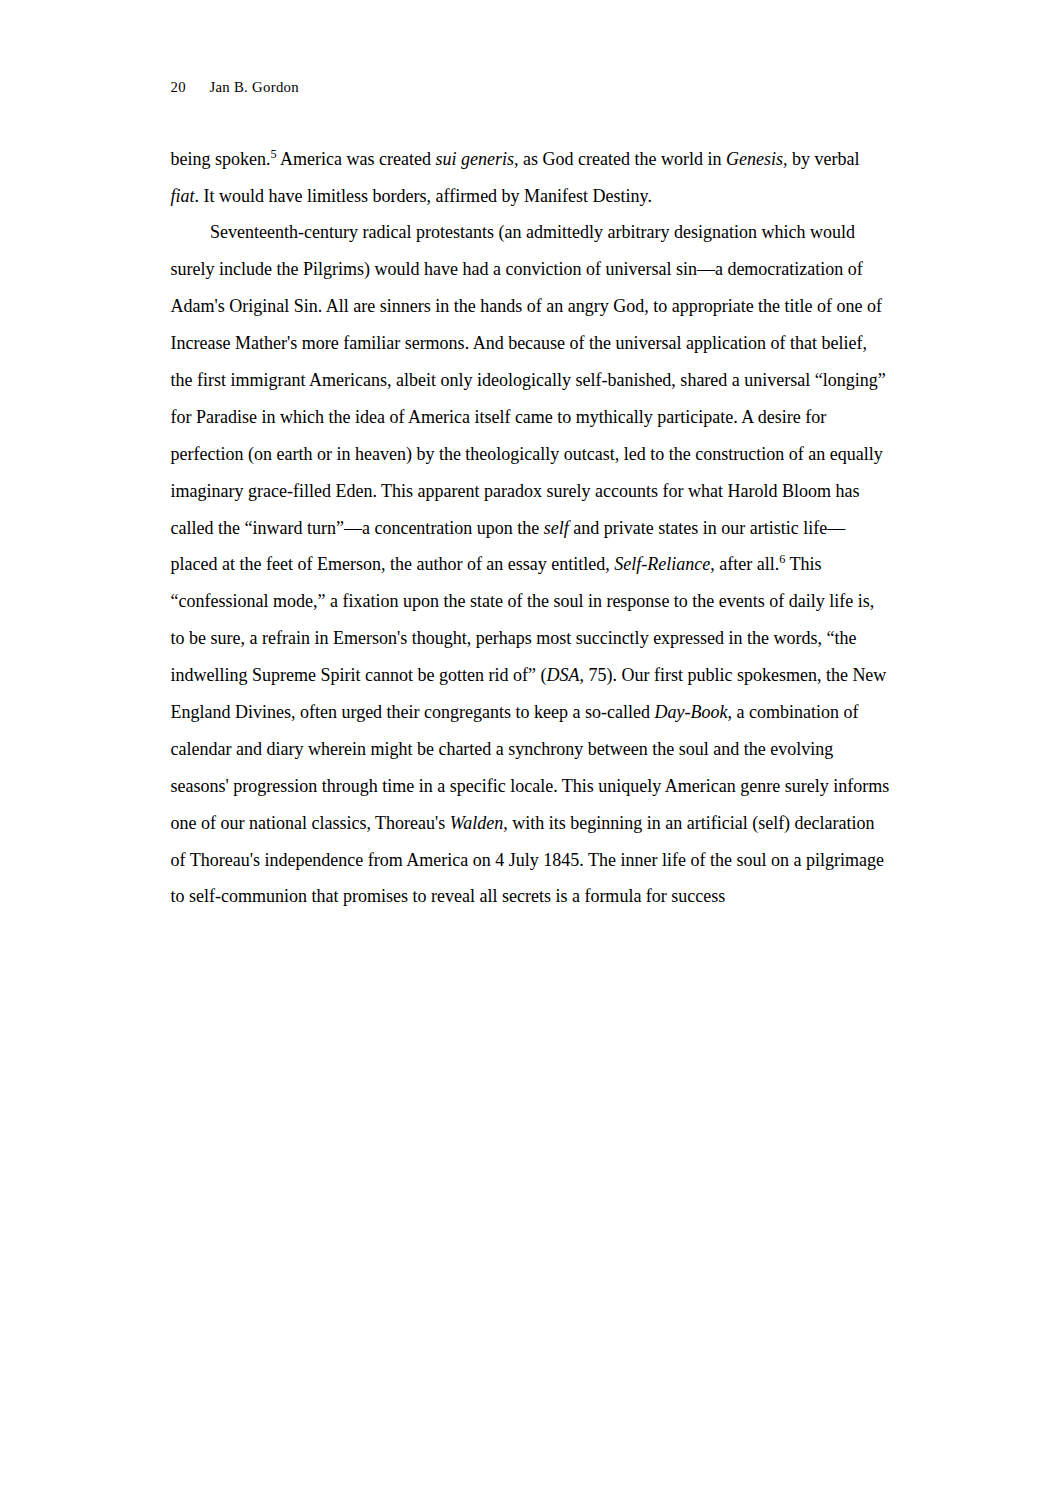20 Jan B. Gordon
being spoken.5 America was created sui generis, as God created the world in Genesis, by verbal fiat. It would have limitless borders, affirmed by Manifest Destiny.
Seventeenth-century radical protestants (an admittedly arbitrary designation which would surely include the Pilgrims) would have had a conviction of universal sin—a democratization of Adam's Original Sin. All are sinners in the hands of an angry God, to appropriate the title of one of Increase Mather's more familiar sermons. And because of the universal application of that belief, the first immigrant Americans, albeit only ideologically self-banished, shared a universal “longing” for Paradise in which the idea of America itself came to mythically participate. A desire for perfection (on earth or in heaven) by the theologically outcast, led to the construction of an equally imaginary grace-filled Eden. This apparent paradox surely accounts for what Harold Bloom has called the “inward turn”—a concentration upon the self and private states in our artistic life—placed at the feet of Emerson, the author of an essay entitled, Self-Reliance, after all.6 This “confessional mode,” a fixation upon the state of the soul in response to the events of daily life is, to be sure, a refrain in Emerson's thought, perhaps most succinctly expressed in the words, “the indwelling Supreme Spirit cannot be gotten rid of” (DSA, 75). Our first public spokesmen, the New England Divines, often urged their congregants to keep a so-called Day-Book, a combination of calendar and diary wherein might be charted a synchrony between the soul and the evolving seasons' progression through time in a specific locale. This uniquely American genre surely informs one of our national classics, Thoreau's Walden, with its beginning in an artificial (self) declaration of Thoreau's independence from America on 4 July 1845. The inner life of the soul on a pilgrimage to self-communion that promises to reveal all secrets is a formula for success